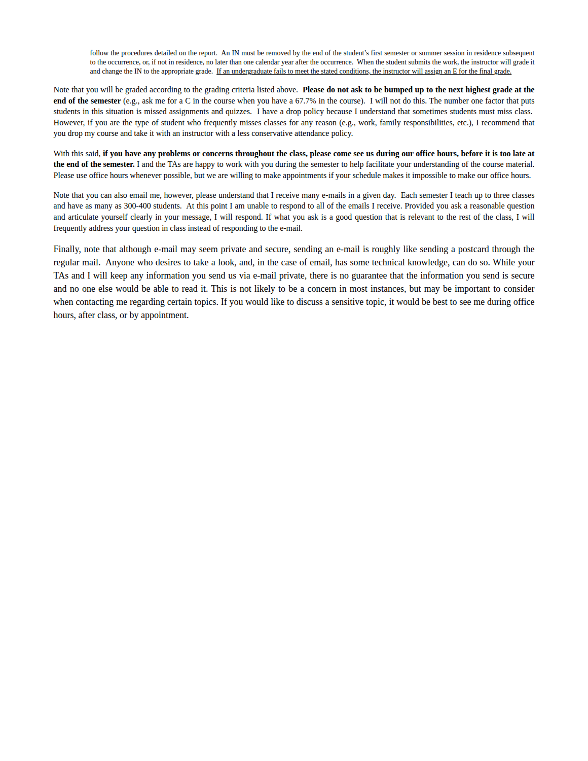follow the procedures detailed on the report. An IN must be removed by the end of the student’s first semester or summer session in residence subsequent to the occurrence, or, if not in residence, no later than one calendar year after the occurrence. When the student submits the work, the instructor will grade it and change the IN to the appropriate grade. If an undergraduate fails to meet the stated conditions, the instructor will assign an E for the final grade.
Note that you will be graded according to the grading criteria listed above. Please do not ask to be bumped up to the next highest grade at the end of the semester (e.g., ask me for a C in the course when you have a 67.7% in the course). I will not do this. The number one factor that puts students in this situation is missed assignments and quizzes. I have a drop policy because I understand that sometimes students must miss class. However, if you are the type of student who frequently misses classes for any reason (e.g., work, family responsibilities, etc.), I recommend that you drop my course and take it with an instructor with a less conservative attendance policy.
With this said, if you have any problems or concerns throughout the class, please come see us during our office hours, before it is too late at the end of the semester. I and the TAs are happy to work with you during the semester to help facilitate your understanding of the course material. Please use office hours whenever possible, but we are willing to make appointments if your schedule makes it impossible to make our office hours.
Note that you can also email me, however, please understand that I receive many e-mails in a given day. Each semester I teach up to three classes and have as many as 300-400 students. At this point I am unable to respond to all of the emails I receive. Provided you ask a reasonable question and articulate yourself clearly in your message, I will respond. If what you ask is a good question that is relevant to the rest of the class, I will frequently address your question in class instead of responding to the e-mail.
Finally, note that although e-mail may seem private and secure, sending an e-mail is roughly like sending a postcard through the regular mail. Anyone who desires to take a look, and, in the case of email, has some technical knowledge, can do so. While your TAs and I will keep any information you send us via e-mail private, there is no guarantee that the information you send is secure and no one else would be able to read it. This is not likely to be a concern in most instances, but may be important to consider when contacting me regarding certain topics. If you would like to discuss a sensitive topic, it would be best to see me during office hours, after class, or by appointment.